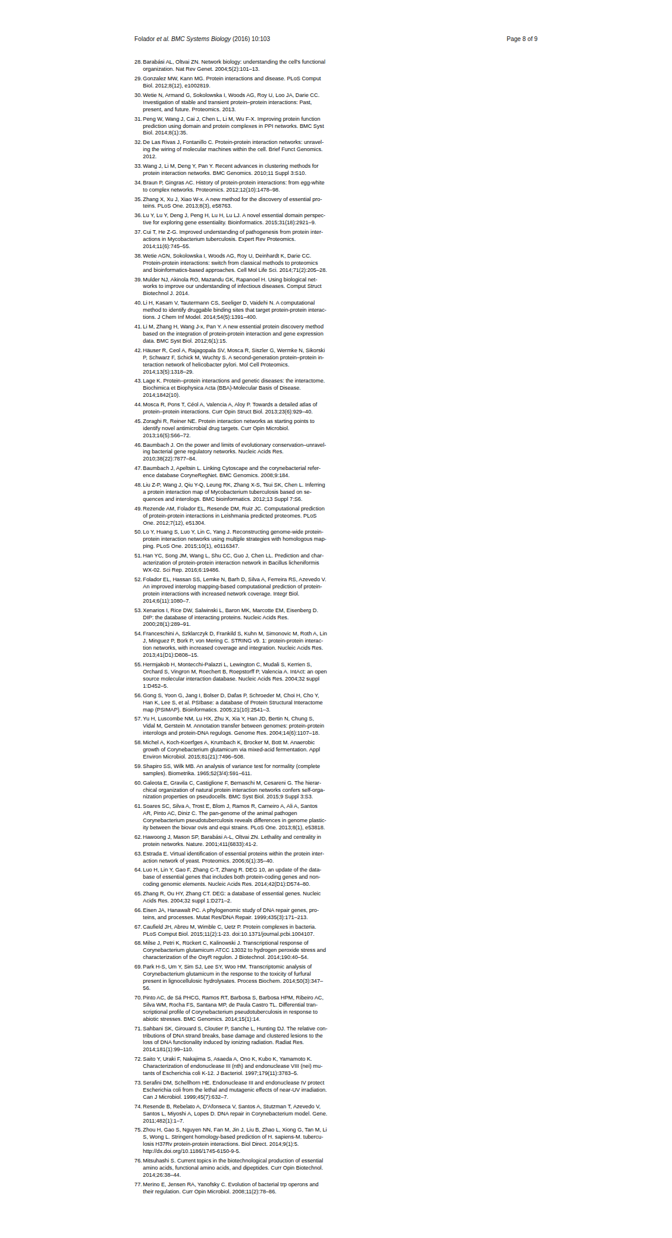Folador et al. BMC Systems Biology (2016) 10:103
Page 8 of 9
Barabási AL, Oltvai ZN. Network biology: understanding the cell's functional organization. Nat Rev Genet. 2004;5(2):101–13.
Gonzalez MW, Kann MG. Protein interactions and disease. PLoS Comput Biol. 2012;8(12), e1002819.
Wetie N, Armand G, Sokolowska I, Woods AG, Roy U, Loo JA, Darie CC. Investigation of stable and transient protein–protein interactions: Past, present, and future. Proteomics. 2013.
Peng W, Wang J, Cai J, Chen L, Li M, Wu F-X. Improving protein function prediction using domain and protein complexes in PPI networks. BMC Syst Biol. 2014;8(1):35.
De Las Rivas J, Fontanillo C. Protein-protein interaction networks: unraveling the wiring of molecular machines within the cell. Brief Funct Genomics. 2012.
Wang J, Li M, Deng Y, Pan Y. Recent advances in clustering methods for protein interaction networks. BMC Genomics. 2010;11 Suppl 3:S10.
Braun P, Gingras AC. History of protein-protein interactions: from egg-white to complex networks. Proteomics. 2012;12(10):1478–98.
Zhang X, Xu J, Xiao W-x. A new method for the discovery of essential proteins. PLoS One. 2013;8(3), e58763.
Lu Y, Lu Y, Deng J, Peng H, Lu H, Lu LJ. A novel essential domain perspective for exploring gene essentiality. Bioinformatics. 2015;31(18):2921–9.
Cui T, He Z-G. Improved understanding of pathogenesis from protein interactions in Mycobacterium tuberculosis. Expert Rev Proteomics. 2014;11(6):745–55.
Wetie AGN, Sokolowska I, Woods AG, Roy U, Deinhardt K, Darie CC. Protein-protein interactions: switch from classical methods to proteomics and bioinformatics-based approaches. Cell Mol Life Sci. 2014;71(2):205–28.
Mulder NJ, Akinola RO, Mazandu GK, Rapanoel H. Using biological networks to improve our understanding of infectious diseases. Comput Struct Biotechnol J. 2014.
Li H, Kasam V, Tautermann CS, Seeliger D, Vaidehi N. A computational method to identify druggable binding sites that target protein-protein interactions. J Chem Inf Model. 2014;54(5):1391–400.
Li M, Zhang H, Wang J-x, Pan Y. A new essential protein discovery method based on the integration of protein-protein interaction and gene expression data. BMC Syst Biol. 2012;6(1):15.
Häuser R, Ceol A, Rajagopala SV, Mosca R, Siszler G, Wermke N, Sikorski P, Schwarz F, Schick M, Wuchty S. A second-generation protein–protein interaction network of helicobacter pylori. Mol Cell Proteomics. 2014;13(5):1318–29.
Lage K. Protein–protein interactions and genetic diseases: the interactome. Biochimica et Biophysica Acta (BBA)-Molecular Basis of Disease. 2014;1842(10).
Mosca R, Pons T, Céol A, Valencia A, Aloy P. Towards a detailed atlas of protein–protein interactions. Curr Opin Struct Biol. 2013;23(6):929–40.
Zoraghi R, Reiner NE. Protein interaction networks as starting points to identify novel antimicrobial drug targets. Curr Opin Microbiol. 2013;16(5):566–72.
Baumbach J. On the power and limits of evolutionary conservation–unraveling bacterial gene regulatory networks. Nucleic Acids Res. 2010;38(22):7877–84.
Baumbach J, Apeltsin L. Linking Cytoscape and the corynebacterial reference database CoryneRegNet. BMC Genomics. 2008;9:184.
Liu Z-P, Wang J, Qiu Y-Q, Leung RK, Zhang X-S, Tsui SK, Chen L. Inferring a protein interaction map of Mycobacterium tuberculosis based on sequences and interologs. BMC bioinformatics. 2012;13 Suppl 7:S6.
Rezende AM, Folador EL, Resende DM, Ruiz JC. Computational prediction of protein-protein interactions in Leishmania predicted proteomes. PLoS One. 2012;7(12), e51304.
Lo Y, Huang S, Luo Y, Lin C, Yang J. Reconstructing genome-wide protein-protein interaction networks using multiple strategies with homologous mapping. PLoS One. 2015;10(1), e0116347.
Han YC, Song JM, Wang L, Shu CC, Guo J, Chen LL. Prediction and characterization of protein-protein interaction network in Bacillus licheniformis WX-02. Sci Rep. 2016;6:19486.
Folador EL, Hassan SS, Lemke N, Barh D, Silva A, Ferreira RS, Azevedo V. An improved interolog mapping-based computational prediction of protein-protein interactions with increased network coverage. Integr Biol. 2014;6(11):1080–7.
Xenarios I, Rice DW, Salwinski L, Baron MK, Marcotte EM, Eisenberg D. DIP: the database of interacting proteins. Nucleic Acids Res. 2000;28(1):289–91.
Franceschini A, Szklarczyk D, Frankild S, Kuhn M, Simonovic M, Roth A, Lin J, Minguez P, Bork P, von Mering C. STRING v9. 1: protein-protein interaction networks, with increased coverage and integration. Nucleic Acids Res. 2013;41(D1):D808–15.
Hermjakob H, Montecchi-Palazzi L, Lewington C, Mudali S, Kerrien S, Orchard S, Vingron M, Roechert B, Roepstorff P, Valencia A. IntAct: an open source molecular interaction database. Nucleic Acids Res. 2004;32 suppl 1:D452–5.
Gong S, Yoon G, Jang I, Bolser D, Dafas P, Schroeder M, Choi H, Cho Y, Han K, Lee S, et al. PSIbase: a database of Protein Structural Interactome map (PSIMAP). Bioinformatics. 2005;21(10):2541–3.
Yu H, Luscombe NM, Lu HX, Zhu X, Xia Y, Han JD, Bertin N, Chung S, Vidal M, Gerstein M. Annotation transfer between genomes: protein-protein interologs and protein-DNA regulogs. Genome Res. 2004;14(6):1107–18.
Michel A, Koch-Koerfges A, Krumbach K, Brocker M, Bott M. Anaerobic growth of Corynebacterium glutamicum via mixed-acid fermentation. Appl Environ Microbiol. 2015;81(21):7496–508.
Shapiro SS, Wilk MB. An analysis of variance test for normality (complete samples). Biometrika. 1965;52(3/4):591–611.
Galeota E, Gravila C, Castiglione F, Bernaschi M, Cesareni G. The hierarchical organization of natural protein interaction networks confers self-organization properties on pseudocells. BMC Syst Biol. 2015;9 Suppl 3:S3.
Soares SC, Silva A, Trost E, Blom J, Ramos R, Carneiro A, Ali A, Santos AR, Pinto AC, Diniz C. The pan-genome of the animal pathogen Corynebacterium pseudotuberculosis reveals differences in genome plasticity between the biovar ovis and equi strains. PLoS One. 2013;8(1), e53818.
Hawoong J, Mason SP, Barabási A-L, Oltvai ZN. Lethality and centrality in protein networks. Nature. 2001;411(6833):41-2.
Estrada E. Virtual identification of essential proteins within the protein interaction network of yeast. Proteomics. 2006;6(1):35–40.
Luo H, Lin Y, Gao F, Zhang C-T, Zhang R. DEG 10, an update of the database of essential genes that includes both protein-coding genes and noncoding genomic elements. Nucleic Acids Res. 2014;42(D1):D574–80.
Zhang R, Ou HY, Zhang CT. DEG: a database of essential genes. Nucleic Acids Res. 2004;32 suppl 1:D271–2.
Eisen JA, Hanawalt PC. A phylogenomic study of DNA repair genes, proteins, and processes. Mutat Res/DNA Repair. 1999;435(3):171–213.
Caufield JH, Abreu M, Wimble C, Uetz P. Protein complexes in bacteria. PLoS Comput Biol. 2015;11(2):1-23. doi:10.1371/journal.pcbi.1004107.
Milse J, Petri K, Rückert C, Kalinowski J. Transcriptional response of Corynebacterium glutamicum ATCC 13032 to hydrogen peroxide stress and characterization of the OxyR regulon. J Biotechnol. 2014;190:40–54.
Park H-S, Um Y, Sim SJ, Lee SY, Woo HM. Transcriptomic analysis of Corynebacterium glutamicum in the response to the toxicity of furfural present in lignocellulosic hydrolysates. Process Biochem. 2014;50(3):347–56.
Pinto AC, de Sá PHCG, Ramos RT, Barbosa S, Barbosa HPM, Ribeiro AC, Silva WM, Rocha FS, Santana MP, de Paula Castro TL. Differential transcriptional profile of Corynebacterium pseudotuberculosis in response to abiotic stresses. BMC Genomics. 2014;15(1):14.
Sahbani SK, Girouard S, Cloutier P, Sanche L, Hunting DJ. The relative contributions of DNA strand breaks, base damage and clustered lesions to the loss of DNA functionality induced by ionizing radiation. Radiat Res. 2014;181(1):99–110.
Saito Y, Uraki F, Nakajima S, Asaeda A, Ono K, Kubo K, Yamamoto K. Characterization of endonuclease III (nth) and endonuclease VIII (nei) mutants of Escherichia coli K-12. J Bacteriol. 1997;179(11):3783–5.
Serafini DM, Schellhorn HE. Endonuclease III and endonuclease IV protect Escherichia coli from the lethal and mutagenic effects of near-UV irradiation. Can J Microbiol. 1999;45(7):632–7.
Resende B, Rebelato A, D'Afonseca V, Santos A, Stutzman T, Azevedo V, Santos L, Miyoshi A, Lopes D. DNA repair in Corynebacterium model. Gene. 2011;482(1):1–7.
Zhou H, Gao S, Nguyen NN, Fan M, Jin J, Liu B, Zhao L, Xiong G, Tan M, Li S, Wong L. Stringent homology-based prediction of H. sapiens-M. tuberculosis H37Rv protein-protein interactions. Biol Direct. 2014;9(1):5. http://dx.doi.org/10.1186/1745-6150-9-5.
Mitsuhashi S. Current topics in the biotechnological production of essential amino acids, functional amino acids, and dipeptides. Curr Opin Biotechnol. 2014;26:38–44.
Merino E, Jensen RA, Yanofsky C. Evolution of bacterial trp operons and their regulation. Curr Opin Microbiol. 2008;11(2):78–86.